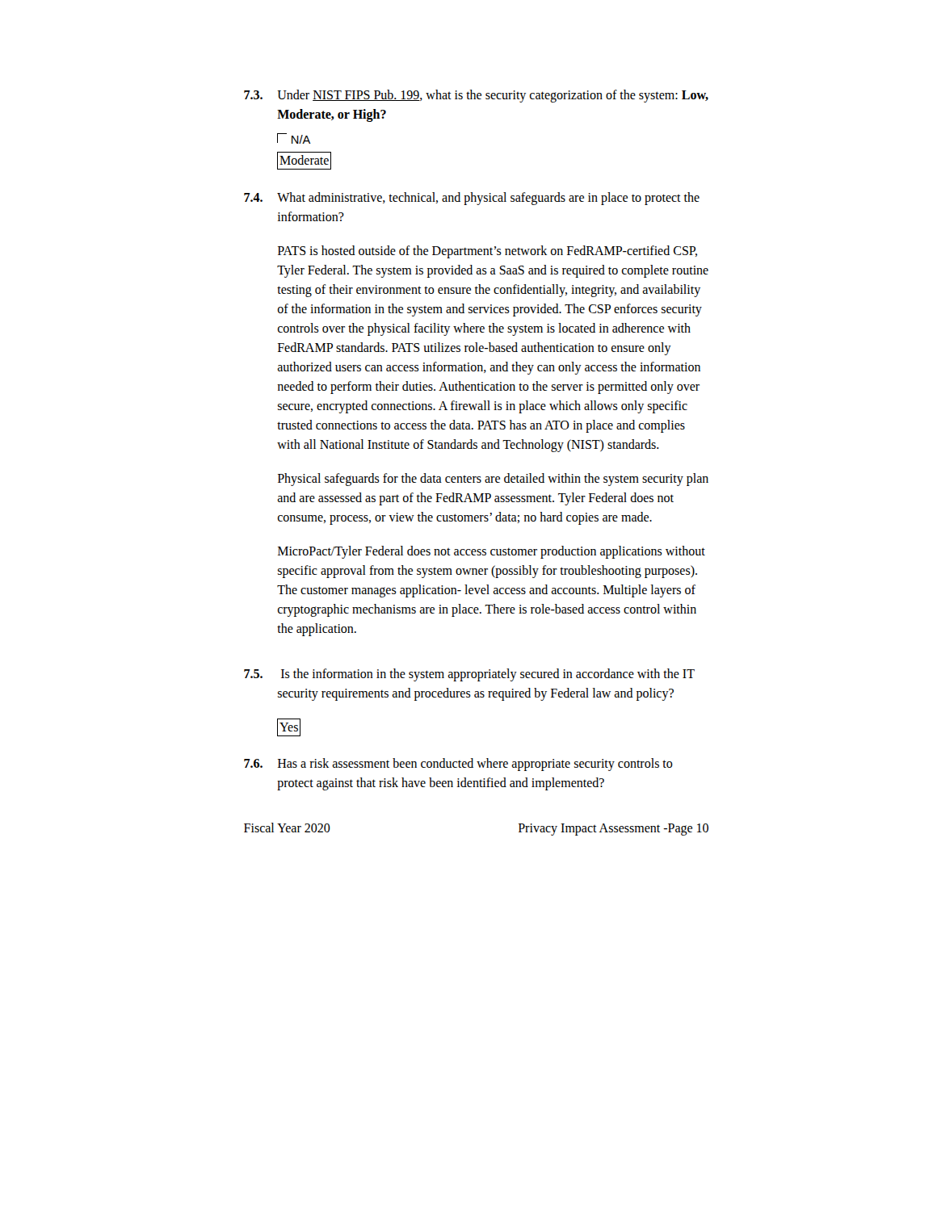7.3.
Under NIST FIPS Pub. 199, what is the security categorization of the system: Low, Moderate, or High?
N/A
Moderate
7.4.
What administrative, technical, and physical safeguards are in place to protect the information?
PATS is hosted outside of the Department’s network on FedRAMP-certified CSP, Tyler Federal. The system is provided as a SaaS and is required to complete routine testing of their environment to ensure the confidentially, integrity, and availability of the information in the system and services provided. The CSP enforces security controls over the physical facility where the system is located in adherence with FedRAMP standards. PATS utilizes role-based authentication to ensure only authorized users can access information, and they can only access the information needed to perform their duties. Authentication to the server is permitted only over secure, encrypted connections. A firewall is in place which allows only specific trusted connections to access the data. PATS has an ATO in place and complies with all National Institute of Standards and Technology (NIST) standards.
Physical safeguards for the data centers are detailed within the system security plan and are assessed as part of the FedRAMP assessment. Tyler Federal does not consume, process, or view the customers’ data; no hard copies are made.
MicroPact/Tyler Federal does not access customer production applications without specific approval from the system owner (possibly for troubleshooting purposes). The customer manages application- level access and accounts. Multiple layers of cryptographic mechanisms are in place. There is role-based access control within the application.
7.5.
Is the information in the system appropriately secured in accordance with the IT security requirements and procedures as required by Federal law and policy?
Yes
7.6.
Has a risk assessment been conducted where appropriate security controls to protect against that risk have been identified and implemented?
Fiscal Year 2020 Privacy Impact Assessment -Page 10